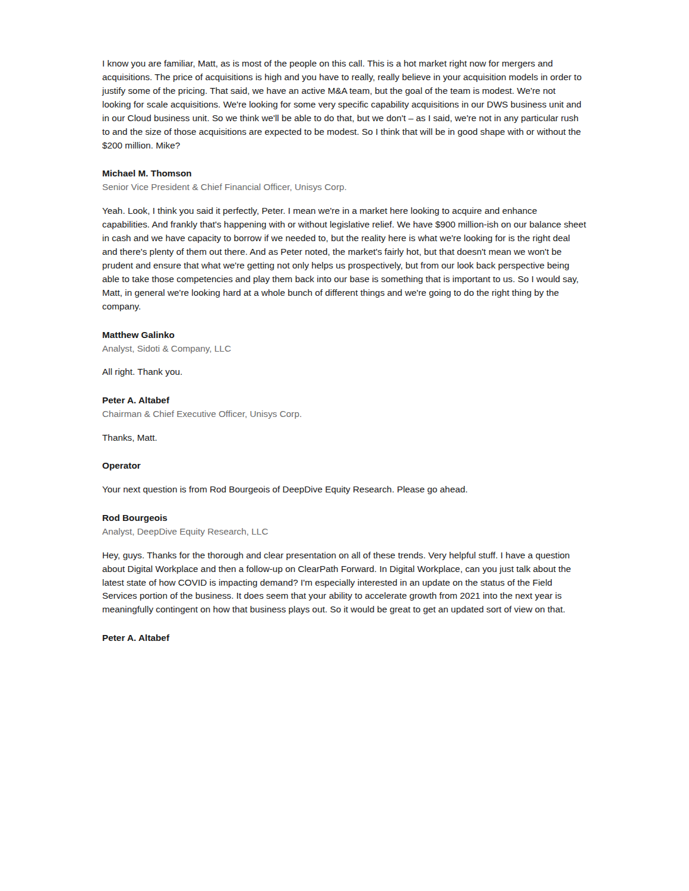I know you are familiar, Matt, as is most of the people on this call. This is a hot market right now for mergers and acquisitions. The price of acquisitions is high and you have to really, really believe in your acquisition models in order to justify some of the pricing. That said, we have an active M&A team, but the goal of the team is modest. We're not looking for scale acquisitions. We're looking for some very specific capability acquisitions in our DWS business unit and in our Cloud business unit. So we think we'll be able to do that, but we don't – as I said, we're not in any particular rush to and the size of those acquisitions are expected to be modest. So I think that will be in good shape with or without the $200 million. Mike?
Michael M. Thomson
Senior Vice President & Chief Financial Officer, Unisys Corp.
Yeah. Look, I think you said it perfectly, Peter. I mean we're in a market here looking to acquire and enhance capabilities. And frankly that's happening with or without legislative relief. We have $900 million-ish on our balance sheet in cash and we have capacity to borrow if we needed to, but the reality here is what we're looking for is the right deal and there's plenty of them out there. And as Peter noted, the market's fairly hot, but that doesn't mean we won't be prudent and ensure that what we're getting not only helps us prospectively, but from our look back perspective being able to take those competencies and play them back into our base is something that is important to us. So I would say, Matt, in general we're looking hard at a whole bunch of different things and we're going to do the right thing by the company.
Matthew Galinko
Analyst, Sidoti & Company, LLC
All right. Thank you.
Peter A. Altabef
Chairman & Chief Executive Officer, Unisys Corp.
Thanks, Matt.
Operator
Your next question is from Rod Bourgeois of DeepDive Equity Research. Please go ahead.
Rod Bourgeois
Analyst, DeepDive Equity Research, LLC
Hey, guys. Thanks for the thorough and clear presentation on all of these trends. Very helpful stuff. I have a question about Digital Workplace and then a follow-up on ClearPath Forward. In Digital Workplace, can you just talk about the latest state of how COVID is impacting demand? I'm especially interested in an update on the status of the Field Services portion of the business. It does seem that your ability to accelerate growth from 2021 into the next year is meaningfully contingent on how that business plays out. So it would be great to get an updated sort of view on that.
Peter A. Altabef